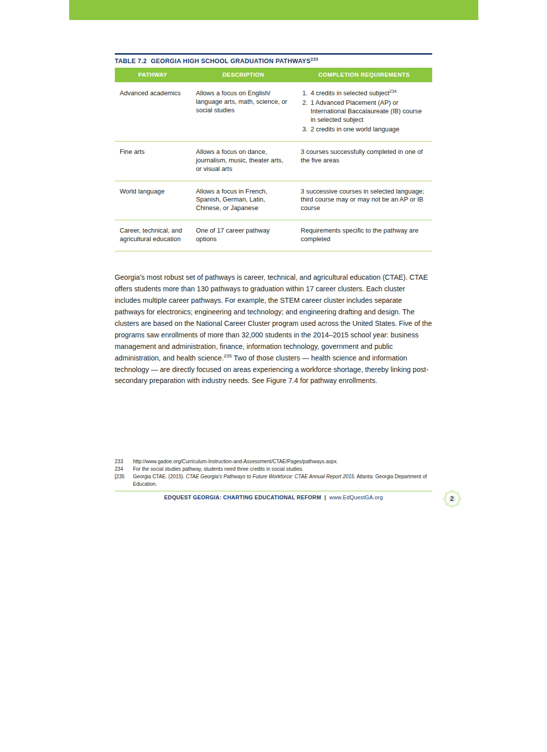TABLE 7.2 GEORGIA HIGH SCHOOL GRADUATION PATHWAYS233
| PATHWAY | DESCRIPTION | COMPLETION REQUIREMENTS |
| --- | --- | --- |
| Advanced academics | Allows a focus on English/ language arts, math, science, or social studies | 4 credits in selected subject 234 1 Advanced Placement (AP) or International Baccalaureate (IB) course in selected subject 2 credits in one world language |
| Fine arts | Allows a focus on dance, journalism, music, theater arts, or visual arts | 3 courses successfully completed in one of the five areas |
| World language | Allows a focus in French, Spanish, German, Latin, Chinese, or Japanese | 3 successive courses in selected language; third course may or may not be an AP or IB course |
| Career, technical, and agricultural education | One of 17 career pathway options | Requirements specific to the pathway are completed |
Georgia's most robust set of pathways is career, technical, and agricultural education (CTAE). CTAE offers students more than 130 pathways to graduation within 17 career clusters. Each cluster includes multiple career pathways. For example, the STEM career cluster includes separate pathways for electronics; engineering and technology; and engineering drafting and design. The clusters are based on the National Career Cluster program used across the United States. Five of the programs saw enrollments of more than 32,000 students in the 2014–2015 school year: business management and administration, finance, information technology, government and public administration, and health science.235 Two of those clusters — health science and information technology — are directly focused on areas experiencing a workforce shortage, thereby linking post-secondary preparation with industry needs. See Figure 7.4 for pathway enrollments.
233 http://www.gadoe.org/Curriculum-Instruction-and-Assessment/CTAE/Pages/pathways.aspx.
234 For the social studies pathway, students need three credits in social studies.
[235 Georgia CTAE. (2015). CTAE Georgia's Pathways to Future Workforce: CTAE Annual Report 2015. Atlanta: Georgia Department of Education.
EDQUEST GEORGIA: CHARTING EDUCATIONAL REFORM | www.EdQuestGA.org
2